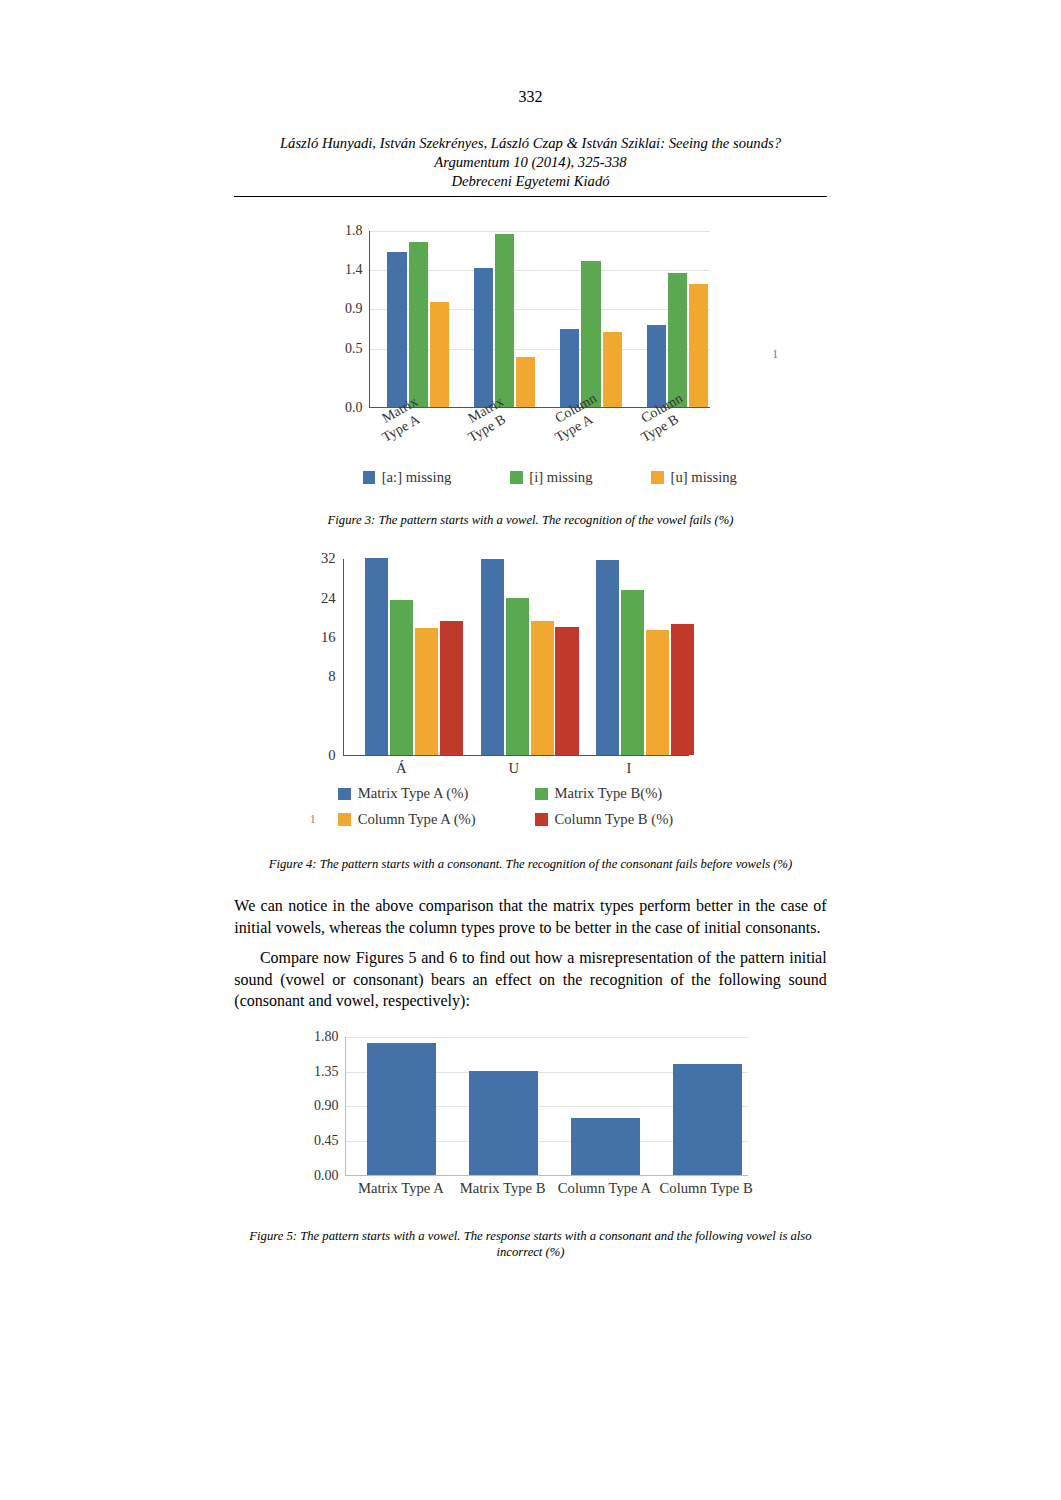332
László Hunyadi, István Szekrényes, László Czap & István Sziklai: Seeing the sounds?
Argumentum 10 (2014), 325-338
Debreceni Egyetemi Kiadó
1.8
1.4
0.9
0.5
0.0
Matrix Type A Matrix Type B Column Type A Column Type B
[a:] missing
[i] missing
[u] missing
1
Figure 3: The pattern starts with a vowel. The recognition of the vowel fails (%)
32
24
16
8
0
Á U I
Matrix Type A (%)
Matrix Type B(%)
Column Type A (%)
Column Type B (%)
1
Figure 4: The pattern starts with a consonant. The recognition of the consonant fails before vowels (%)
We can notice in the above comparison that the matrix types perform better in the case of initial vowels, whereas the column types prove to be better in the case of initial consonants.
Compare now Figures 5 and 6 to find out how a misrepresentation of the pattern initial sound (vowel or consonant) bears an effect on the recognition of the following sound (consonant and vowel, respectively):
1.80
1.35
0.90
0.45
0.00
Matrix Type A Matrix Type B Column Type A Column Type B
Figure 5: The pattern starts with a vowel. The response starts with a consonant and the following vowel is also incorrect (%)